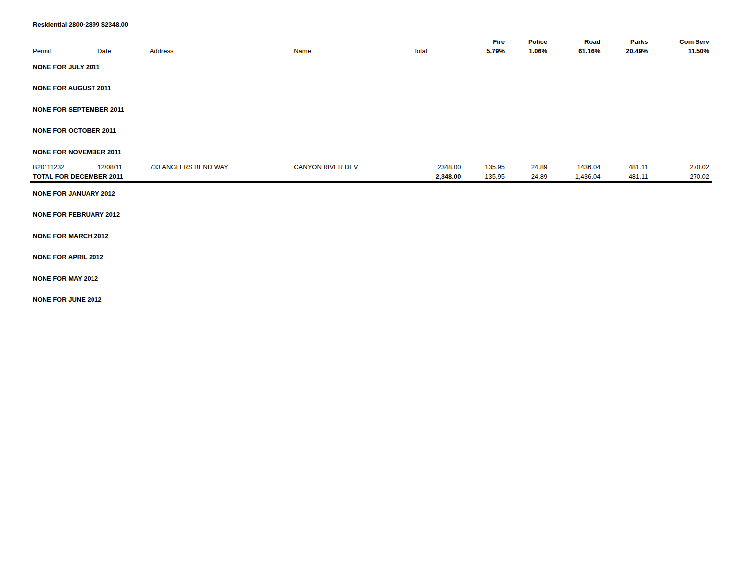| Residential 2800-2899 $2348.00 |
| | | | | | Fire | Police | Road | Parks | Com Serv |
| Permit | Date | Address | Name | Total | 5.79% | 1.06% | 61.16% | 20.49% | 11.50% |
| NONE FOR JULY 2011 |
| NONE FOR AUGUST 2011 |
| NONE FOR SEPTEMBER 2011 |
| NONE FOR OCTOBER 2011 |
| NONE FOR NOVEMBER 2011 |
| B20111232 | 12/08/11 | 733 ANGLERS BEND WAY | CANYON RIVER DEV | 2348.00 | 135.95 | 24.89 | 1436.04 | 481.11 | 270.02 |
| TOTAL FOR DECEMBER 2011 | 2,348.00 | 135.95 | 24.89 | 1,436.04 | 481.11 | 270.02 |
| NONE FOR JANUARY 2012 |
| NONE FOR FEBRUARY 2012 |
| NONE FOR MARCH 2012 |
| NONE FOR APRIL 2012 |
| NONE FOR MAY 2012 |
| NONE FOR JUNE 2012 |